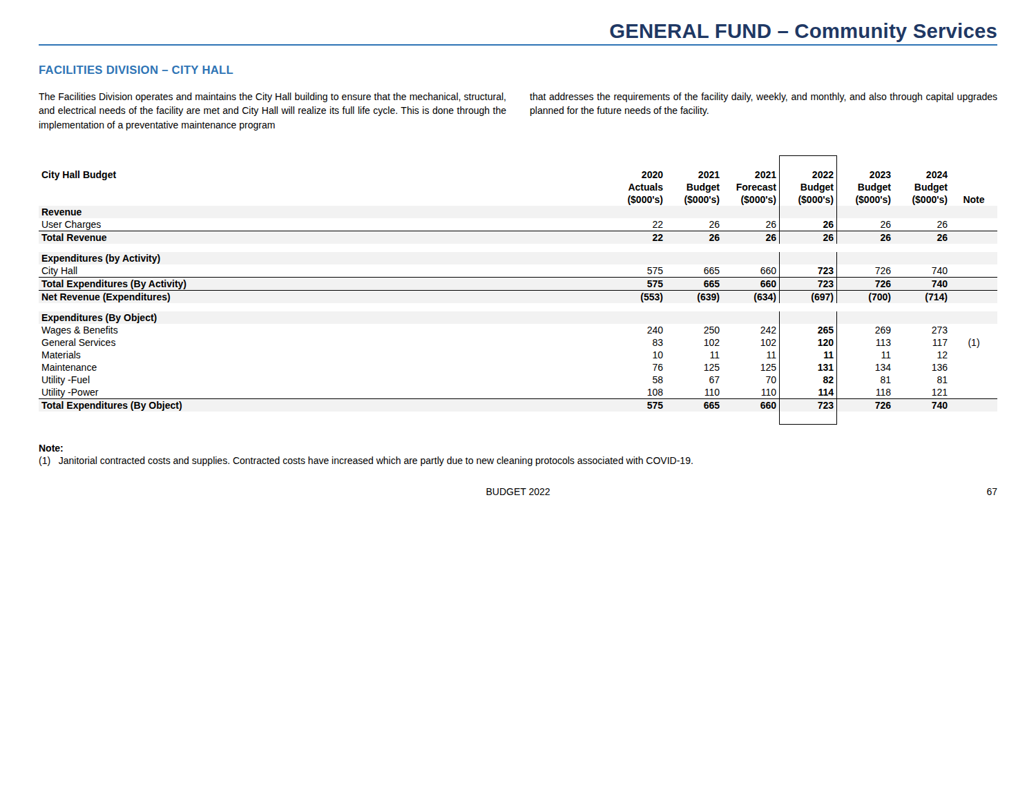GENERAL FUND – Community Services
FACILITIES DIVISION – CITY HALL
The Facilities Division operates and maintains the City Hall building to ensure that the mechanical, structural, and electrical needs of the facility are met and City Hall will realize its full life cycle. This is done through the implementation of a preventative maintenance program
that addresses the requirements of the facility daily, weekly, and monthly, and also through capital upgrades planned for the future needs of the facility.
| City Hall Budget | 2020 | 2021 | 2021 | 2022 | 2023 | 2024 | |
| | Actuals | Budget | Forecast | Budget | Budget | Budget | |
| | ($000's) | ($000's) | ($000's) | ($000's) | ($000's) | ($000's) | Note |
| Revenue | | | | | | | |
| User Charges | 22 | 26 | 26 | 26 | 26 | 26 | |
| Total Revenue | 22 | 26 | 26 | 26 | 26 | 26 | |
| Expenditures (by Activity) | | | | | | | |
| City Hall | 575 | 665 | 660 | 723 | 726 | 740 | |
| Total Expenditures (By Activity) | 575 | 665 | 660 | 723 | 726 | 740 | |
| Net Revenue (Expenditures) | (553) | (639) | (634) | (697) | (700) | (714) | |
| Expenditures (By Object) | | | | | | | |
| Wages & Benefits | 240 | 250 | 242 | 265 | 269 | 273 | |
| General Services | 83 | 102 | 102 | 120 | 113 | 117 | (1) |
| Materials | 10 | 11 | 11 | 11 | 11 | 12 | |
| Maintenance | 76 | 125 | 125 | 131 | 134 | 136 | |
| Utility -Fuel | 58 | 67 | 70 | 82 | 81 | 81 | |
| Utility -Power | 108 | 110 | 110 | 114 | 118 | 121 | |
| Total Expenditures (By Object) | 575 | 665 | 660 | 723 | 726 | 740 | |
Note:
(1) Janitorial contracted costs and supplies. Contracted costs have increased which are partly due to new cleaning protocols associated with COVID-19.
BUDGET 2022
67